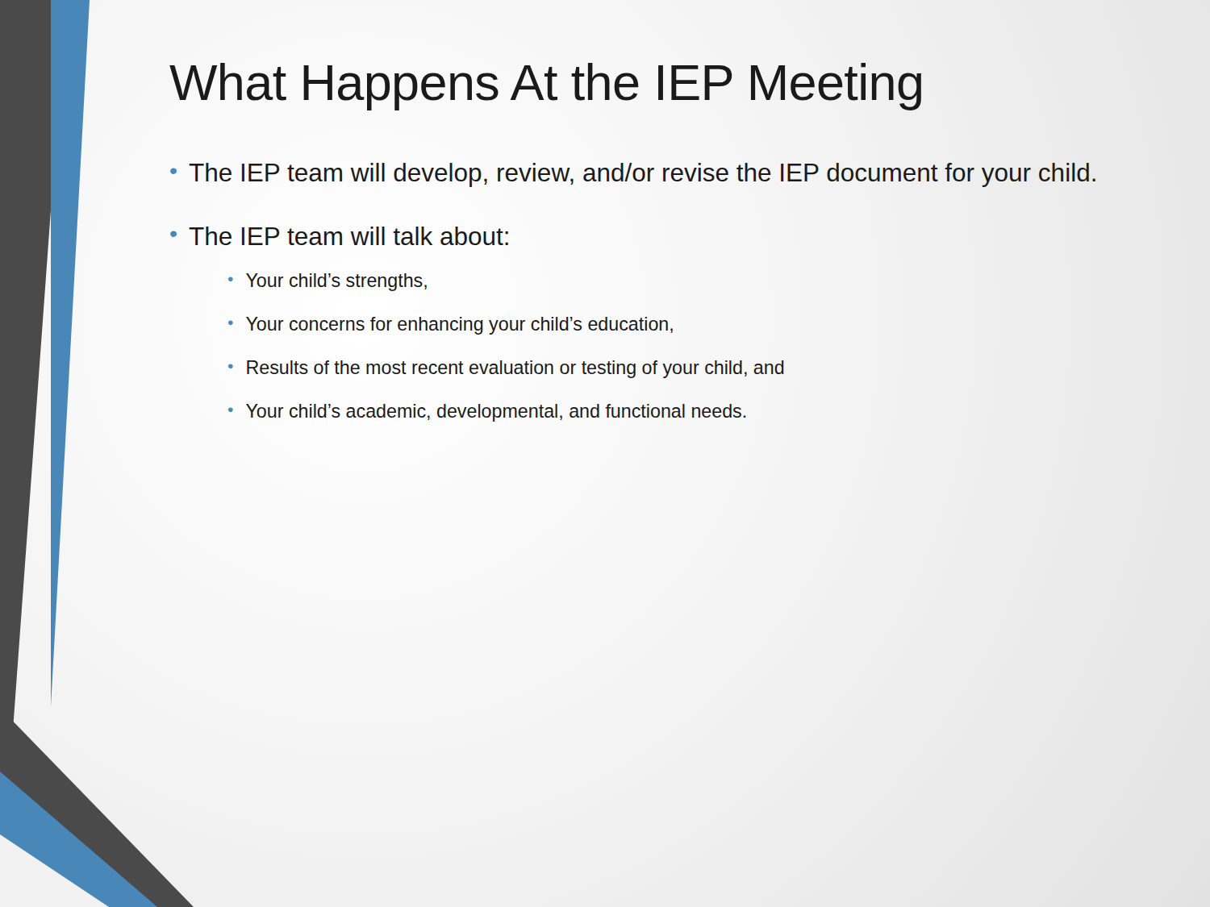What Happens At the IEP Meeting
The IEP team will develop, review, and/or revise the IEP document for your child.
The IEP team will talk about:
Your child’s strengths,
Your concerns for enhancing your child’s education,
Results of the most recent evaluation or testing of your child, and
Your child’s academic, developmental, and functional needs.